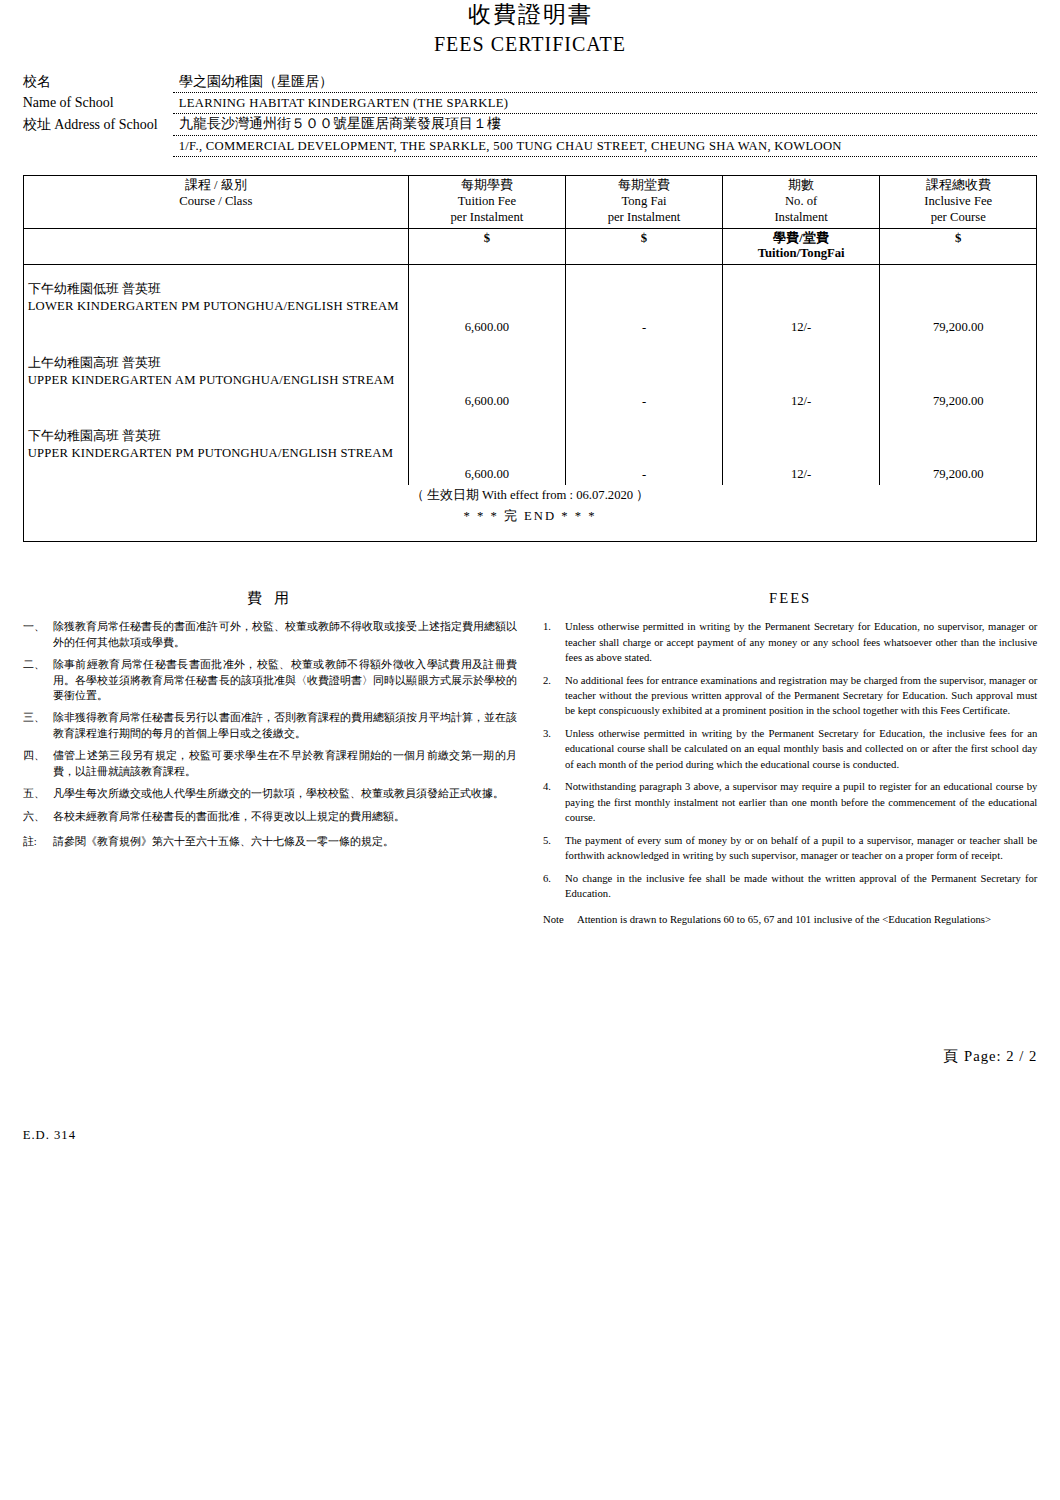收費證明書
FEES CERTIFICATE
| 校名 | 學之園幼稚園（星匯居） |
| Name of School | LEARNING HABITAT KINDERGARTEN (THE SPARKLE) |
| 校址 Address of School | 九龍長沙灣通州街５００號星匯居商業發展項目１樓 |
| | 1/F., COMMERCIAL DEVELOPMENT, THE SPARKLE, 500 TUNG CHAU STREET, CHEUNG SHA WAN, KOWLOON |
| 課程 / 級別 Course / Class | 每期學費 Tuition Fee per Instalment | 每期堂費 Tong Fai per Instalment | 期數 No. of Instalment | 課程總收費 Inclusive Fee per Course |
| --- | --- | --- | --- | --- |
| | $ | $ | 學費/堂費 Tuition/TongFai | $ |
| 下午幼稚園低班 普英班 LOWER KINDERGARTEN PM PUTONGHUA/ENGLISH STREAM | | | | |
| | 6,600.00 | - | 12/- | 79,200.00 |
| 上午幼稚園高班 普英班 UPPER KINDERGARTEN AM PUTONGHUA/ENGLISH STREAM | | | | |
| | 6,600.00 | - | 12/- | 79,200.00 |
| 下午幼稚園高班 普英班 UPPER KINDERGARTEN PM PUTONGHUA/ENGLISH STREAM | | | | |
| | 6,600.00 | - | 12/- | 79,200.00 |
| （ 生效日期 With effect from : 06.07.2020 ） |
| * * * 完 END * * * |
費 用
一、 除獲教育局常任秘書長的書面准許可外，校監、校董或教師不得收取或接受上述指定費用總額以外的任何其他款項或學費。
二、 除事前經教育局常任秘書長書面批准外，校監、校董或教師不得額外徵收入學試費用及註冊費用。各學校並須將教育局常任秘書長的該項批准與〈收費證明書〉同時以顯眼方式展示於學校的要衝位置。
三、 除非獲得教育局常任秘書長另行以書面准許，否則教育課程的費用總額須按月平均計算，並在該教育課程進行期間的每月的首個上學日或之後繳交。
四、 儘管上述第三段另有規定，校監可要求學生在不早於教育課程開始的一個月前繳交第一期的月費，以註冊就讀該教育課程。
五、 凡學生每次所繳交或他人代學生所繳交的一切款項，學校校監、校董或教員須發給正式收據。
六、 各校未經教育局常任秘書長的書面批准，不得更改以上規定的費用總額。
註: 請參閱《教育規例》第六十至六十五條、六十七條及一零一條的規定。
FEES
1. Unless otherwise permitted in writing by the Permanent Secretary for Education, no supervisor, manager or teacher shall charge or accept payment of any money or any school fees whatsoever other than the inclusive fees as above stated.
2. No additional fees for entrance examinations and registration may be charged from the supervisor, manager or teacher without the previous written approval of the Permanent Secretary for Education. Such approval must be kept conspicuously exhibited at a prominent position in the school together with this Fees Certificate.
3. Unless otherwise permitted in writing by the Permanent Secretary for Education, the inclusive fees for an educational course shall be calculated on an equal monthly basis and collected on or after the first school day of each month of the period during which the educational course is conducted.
4. Notwithstanding paragraph 3 above, a supervisor may require a pupil to register for an educational course by paying the first monthly instalment not earlier than one month before the commencement of the educational course.
5. The payment of every sum of money by or on behalf of a pupil to a supervisor, manager or teacher shall be forthwith acknowledged in writing by such supervisor, manager or teacher on a proper form of receipt.
6. No change in the inclusive fee shall be made without the written approval of the Permanent Secretary for Education.
Note Attention is drawn to Regulations 60 to 65, 67 and 101 inclusive of the <Education Regulations>
頁 Page: 2 / 2
E.D. 314